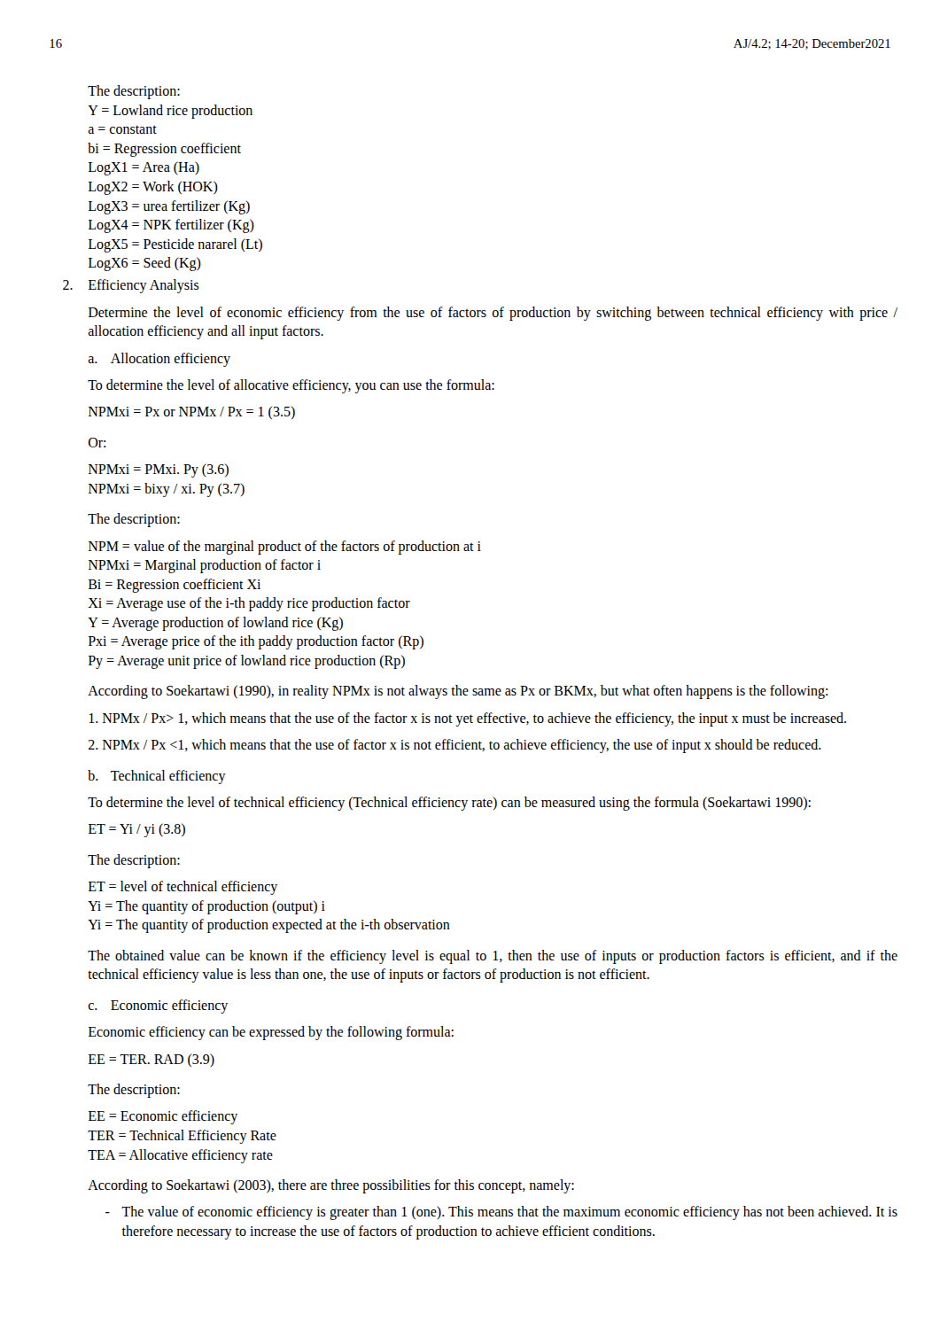16 AJ/4.2; 14-20; December2021
The description:
Y = Lowland rice production
a = constant
bi = Regression coefficient
LogX1 = Area (Ha)
LogX2 = Work (HOK)
LogX3 = urea fertilizer (Kg)
LogX4 = NPK fertilizer (Kg)
LogX5 = Pesticide nararel (Lt)
LogX6 = Seed (Kg)
2.
Efficiency Analysis
Determine the level of economic efficiency from the use of factors of production by switching between technical efficiency with price / allocation efficiency and all input factors.
a. Allocation efficiency
To determine the level of allocative efficiency, you can use the formula:
NPMxi = Px or NPMx / Px = 1 (3.5)
Or:
NPMxi = PMxi. Py (3.6)
NPMxi = bixy / xi. Py (3.7)
The description:
NPM = value of the marginal product of the factors of production at i
NPMxi = Marginal production of factor i
Bi = Regression coefficient Xi
Xi = Average use of the i-th paddy rice production factor
Y = Average production of lowland rice (Kg)
Pxi = Average price of the ith paddy production factor (Rp)
Py = Average unit price of lowland rice production (Rp)
According to Soekartawi (1990), in reality NPMx is not always the same as Px or BKMx, but what often happens is the following:
1. NPMx / Px> 1, which means that the use of the factor x is not yet effective, to achieve the efficiency, the input x must be increased.
2. NPMx / Px <1, which means that the use of factor x is not efficient, to achieve efficiency, the use of input x should be reduced.
b. Technical efficiency
To determine the level of technical efficiency (Technical efficiency rate) can be measured using the formula (Soekartawi 1990):
ET = Yi / yi (3.8)
The description:
ET = level of technical efficiency
Yi = The quantity of production (output) i
Yi = The quantity of production expected at the i-th observation
The obtained value can be known if the efficiency level is equal to 1, then the use of inputs or production factors is efficient, and if the technical efficiency value is less than one, the use of inputs or factors of production is not efficient.
c. Economic efficiency
Economic efficiency can be expressed by the following formula:
EE = TER. RAD (3.9)
The description:
EE = Economic efficiency
TER = Technical Efficiency Rate
TEA = Allocative efficiency rate
According to Soekartawi (2003), there are three possibilities for this concept, namely:
The value of economic efficiency is greater than 1 (one). This means that the maximum economic efficiency has not been achieved. It is therefore necessary to increase the use of factors of production to achieve efficient conditions.